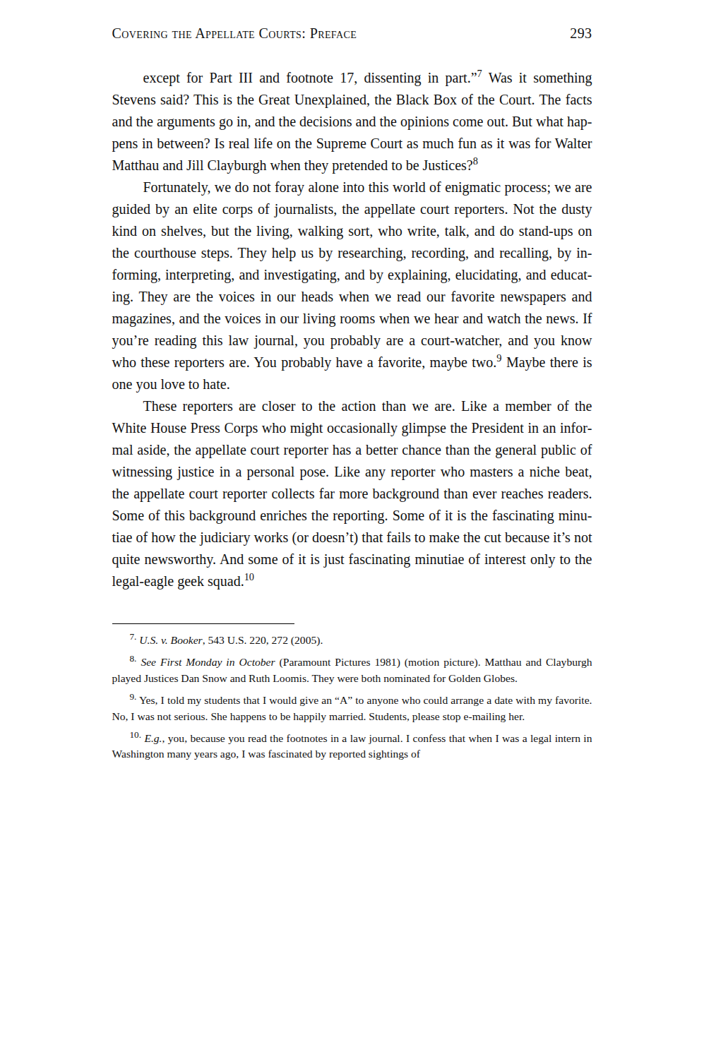Covering the Appellate Courts: Preface 293
except for Part III and footnote 17, dissenting in part.”7 Was it something Stevens said? This is the Great Unexplained, the Black Box of the Court. The facts and the arguments go in, and the decisions and the opinions come out. But what happens in between? Is real life on the Supreme Court as much fun as it was for Walter Matthau and Jill Clayburgh when they pretended to be Justices?8
Fortunately, we do not foray alone into this world of enigmatic process; we are guided by an elite corps of journalists, the appellate court reporters. Not the dusty kind on shelves, but the living, walking sort, who write, talk, and do stand-ups on the courthouse steps. They help us by researching, recording, and recalling, by informing, interpreting, and investigating, and by explaining, elucidating, and educating. They are the voices in our heads when we read our favorite newspapers and magazines, and the voices in our living rooms when we hear and watch the news. If you’re reading this law journal, you probably are a court-watcher, and you know who these reporters are. You probably have a favorite, maybe two.9 Maybe there is one you love to hate.
These reporters are closer to the action than we are. Like a member of the White House Press Corps who might occasionally glimpse the President in an informal aside, the appellate court reporter has a better chance than the general public of witnessing justice in a personal pose. Like any reporter who masters a niche beat, the appellate court reporter collects far more background than ever reaches readers. Some of this background enriches the reporting. Some of it is the fascinating minutiae of how the judiciary works (or doesn’t) that fails to make the cut because it’s not quite newsworthy. And some of it is just fascinating minutiae of interest only to the legal-eagle geek squad.10
7. U.S. v. Booker, 543 U.S. 220, 272 (2005).
8. See First Monday in October (Paramount Pictures 1981) (motion picture). Matthau and Clayburgh played Justices Dan Snow and Ruth Loomis. They were both nominated for Golden Globes.
9. Yes, I told my students that I would give an “A” to anyone who could arrange a date with my favorite. No, I was not serious. She happens to be happily married. Students, please stop e-mailing her.
10. E.g., you, because you read the footnotes in a law journal. I confess that when I was a legal intern in Washington many years ago, I was fascinated by reported sightings of